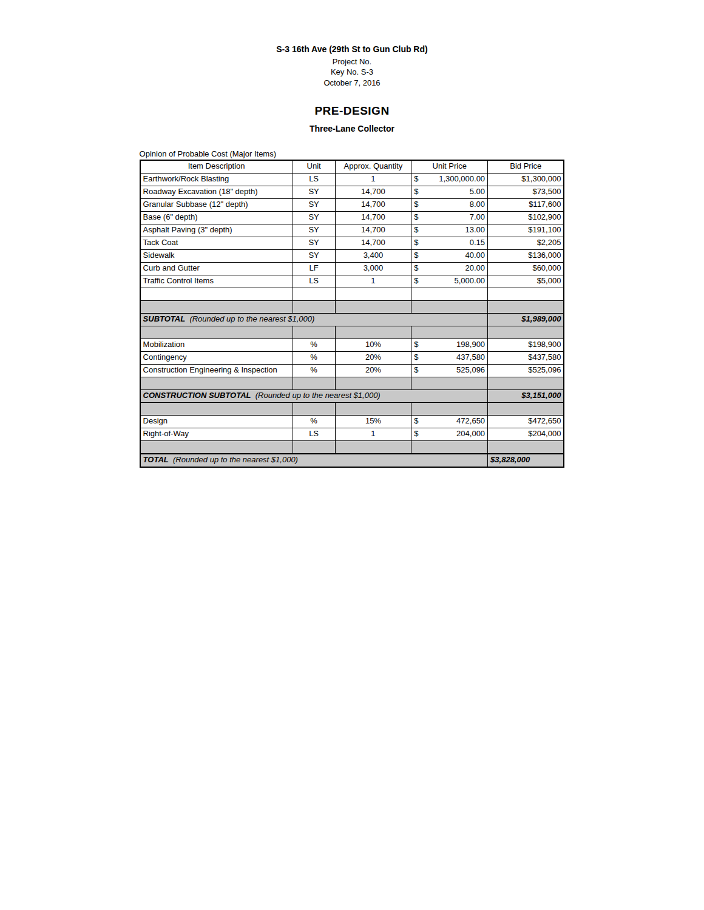S-3 16th Ave (29th St to Gun Club Rd)
Project No.
Key No. S-3
October 7, 2016
PRE-DESIGN
Three-Lane Collector
Opinion of Probable Cost (Major Items)
| Item Description | Unit | Approx. Quantity | Unit Price | Bid Price |
| --- | --- | --- | --- | --- |
| Earthwork/Rock Blasting | LS | 1 | $ 1,300,000.00 | $1,300,000 |
| Roadway Excavation (18" depth) | SY | 14,700 | $ 5.00 | $73,500 |
| Granular Subbase (12" depth) | SY | 14,700 | $ 8.00 | $117,600 |
| Base (6" depth) | SY | 14,700 | $ 7.00 | $102,900 |
| Asphalt Paving (3" depth) | SY | 14,700 | $ 13.00 | $191,100 |
| Tack Coat | SY | 14,700 | $ 0.15 | $2,205 |
| Sidewalk | SY | 3,400 | $ 40.00 | $136,000 |
| Curb and Gutter | LF | 3,000 | $ 20.00 | $60,000 |
| Traffic Control Items | LS | 1 | $ 5,000.00 | $5,000 |
| SUBTOTAL (Rounded up to the nearest $1,000) | $1,989,000 |
| Mobilization | % | 10% | $ 198,900 | $198,900 |
| Contingency | % | 20% | $ 437,580 | $437,580 |
| Construction Engineering & Inspection | % | 20% | $ 525,096 | $525,096 |
| CONSTRUCTION SUBTOTAL (Rounded up to the nearest $1,000) | $3,151,000 |
| Design | % | 15% | $ 472,650 | $472,650 |
| Right-of-Way | LS | 1 | $ 204,000 | $204,000 |
| TOTAL (Rounded up to the nearest $1,000) | $3,828,000 |